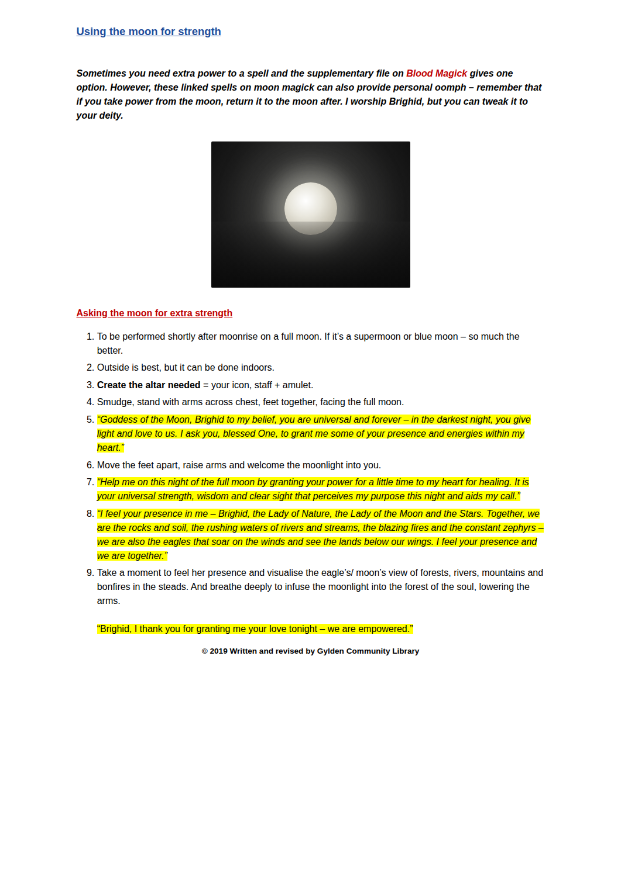Using the moon for strength
Sometimes you need extra power to a spell and the supplementary file on Blood Magick gives one option. However, these linked spells on moon magick can also provide personal oomph – remember that if you take power from the moon, return it to the moon after. I worship Brighid, but you can tweak it to your deity.
Asking the moon for extra strength
To be performed shortly after moonrise on a full moon. If it’s a supermoon or blue moon – so much the better.
Outside is best, but it can be done indoors.
Create the altar needed = your icon, staff + amulet.
Smudge, stand with arms across chest, feet together, facing the full moon.
“Goddess of the Moon, Brighid to my belief, you are universal and forever – in the darkest night, you give light and love to us. I ask you, blessed One, to grant me some of your presence and energies within my heart.”
Move the feet apart, raise arms and welcome the moonlight into you.
“Help me on this night of the full moon by granting your power for a little time to my heart for healing. It is your universal strength, wisdom and clear sight that perceives my purpose this night and aids my call.”
“I feel your presence in me – Brighid, the Lady of Nature, the Lady of the Moon and the Stars. Together, we are the rocks and soil, the rushing waters of rivers and streams, the blazing fires and the constant zephyrs – we are also the eagles that soar on the winds and see the lands below our wings. I feel your presence and we are together.”
Take a moment to feel her presence and visualise the eagle’s/ moon’s view of forests, rivers, mountains and bonfires in the steads. And breathe deeply to infuse the moonlight into the forest of the soul, lowering the arms.
“Brighid, I thank you for granting me your love tonight – we are empowered.”
© 2019 Written and revised by Gylden Community Library